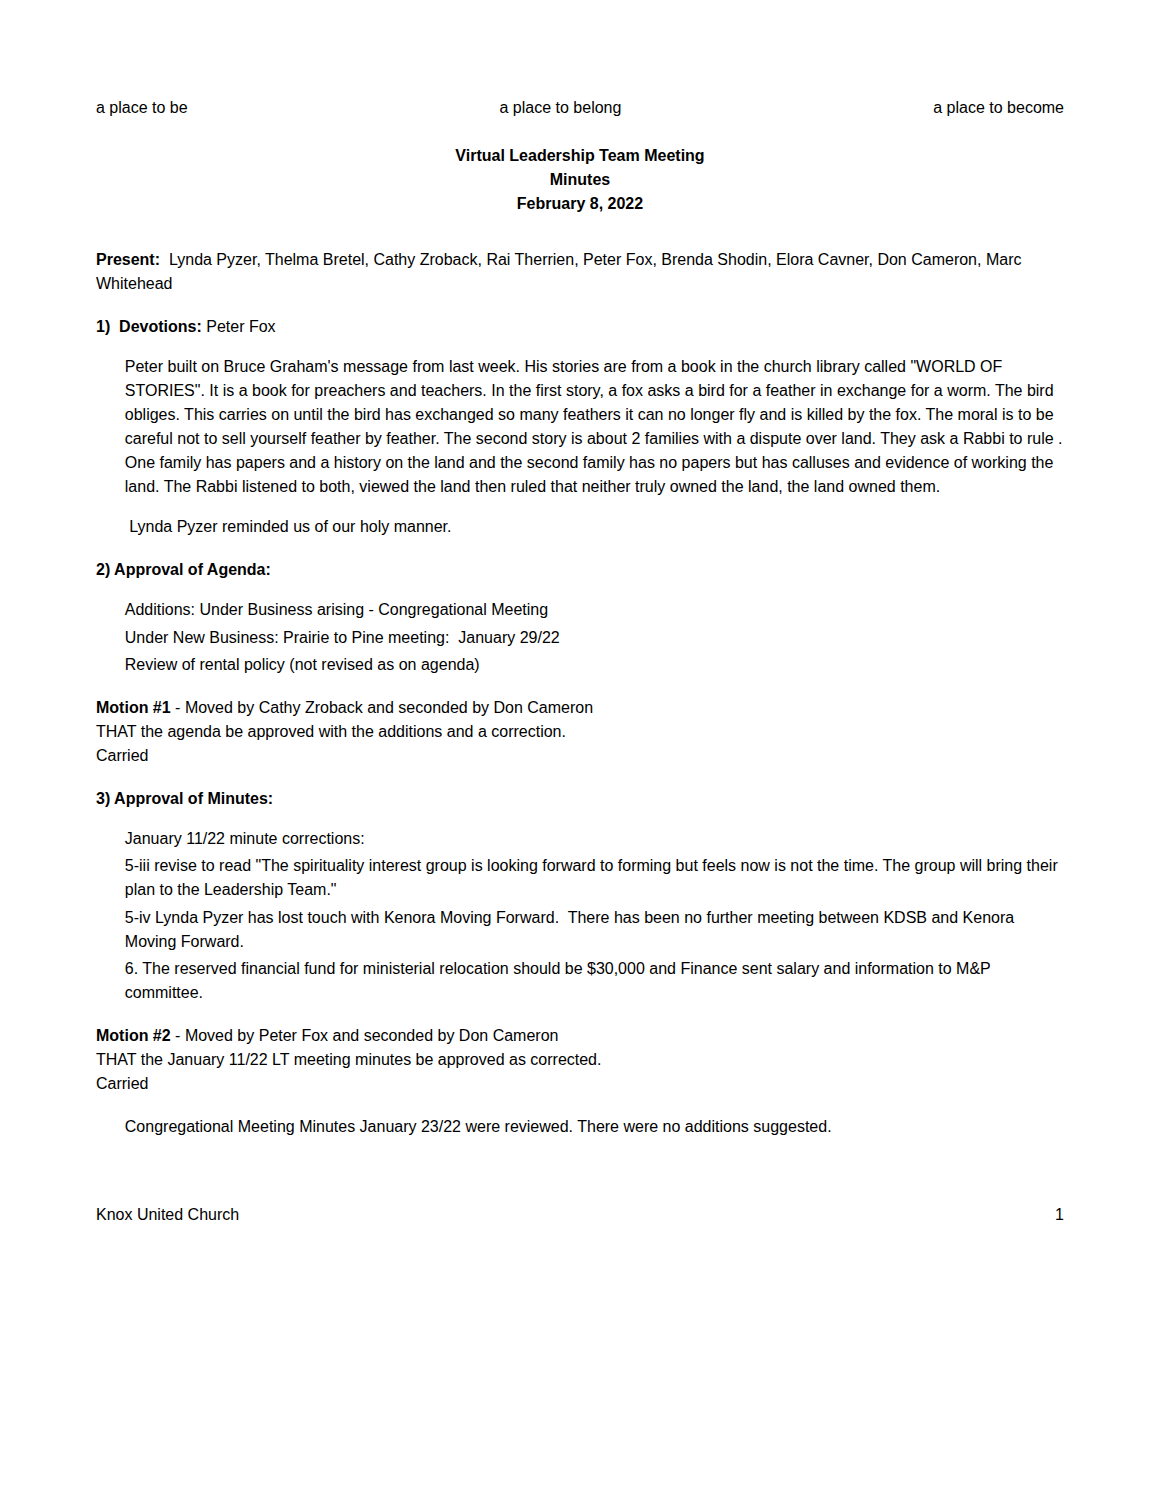a place to be a place to belong a place to become
Virtual Leadership Team Meeting
Minutes
February 8, 2022
Present: Lynda Pyzer, Thelma Bretel, Cathy Zroback, Rai Therrien, Peter Fox, Brenda Shodin, Elora Cavner, Don Cameron, Marc Whitehead
1) Devotions: Peter Fox
Peter built on Bruce Graham's message from last week. His stories are from a book in the church library called "WORLD OF STORIES". It is a book for preachers and teachers. In the first story, a fox asks a bird for a feather in exchange for a worm. The bird obliges. This carries on until the bird has exchanged so many feathers it can no longer fly and is killed by the fox. The moral is to be careful not to sell yourself feather by feather. The second story is about 2 families with a dispute over land. They ask a Rabbi to rule . One family has papers and a history on the land and the second family has no papers but has calluses and evidence of working the land. The Rabbi listened to both, viewed the land then ruled that neither truly owned the land, the land owned them.
Lynda Pyzer reminded us of our holy manner.
2) Approval of Agenda:
Additions: Under Business arising - Congregational Meeting
Under New Business: Prairie to Pine meeting: January 29/22
Review of rental policy (not revised as on agenda)
Motion #1 - Moved by Cathy Zroback and seconded by Don Cameron
THAT the agenda be approved with the additions and a correction.
Carried
3) Approval of Minutes:
January 11/22 minute corrections:
5-iii revise to read "The spirituality interest group is looking forward to forming but feels now is not the time. The group will bring their plan to the Leadership Team."
5-iv Lynda Pyzer has lost touch with Kenora Moving Forward. There has been no further meeting between KDSB and Kenora Moving Forward.
6. The reserved financial fund for ministerial relocation should be $30,000 and Finance sent salary and information to M&P committee.
Motion #2 - Moved by Peter Fox and seconded by Don Cameron
THAT the January 11/22 LT meeting minutes be approved as corrected.
Carried
Congregational Meeting Minutes January 23/22 were reviewed. There were no additions suggested.
Knox United Church 1